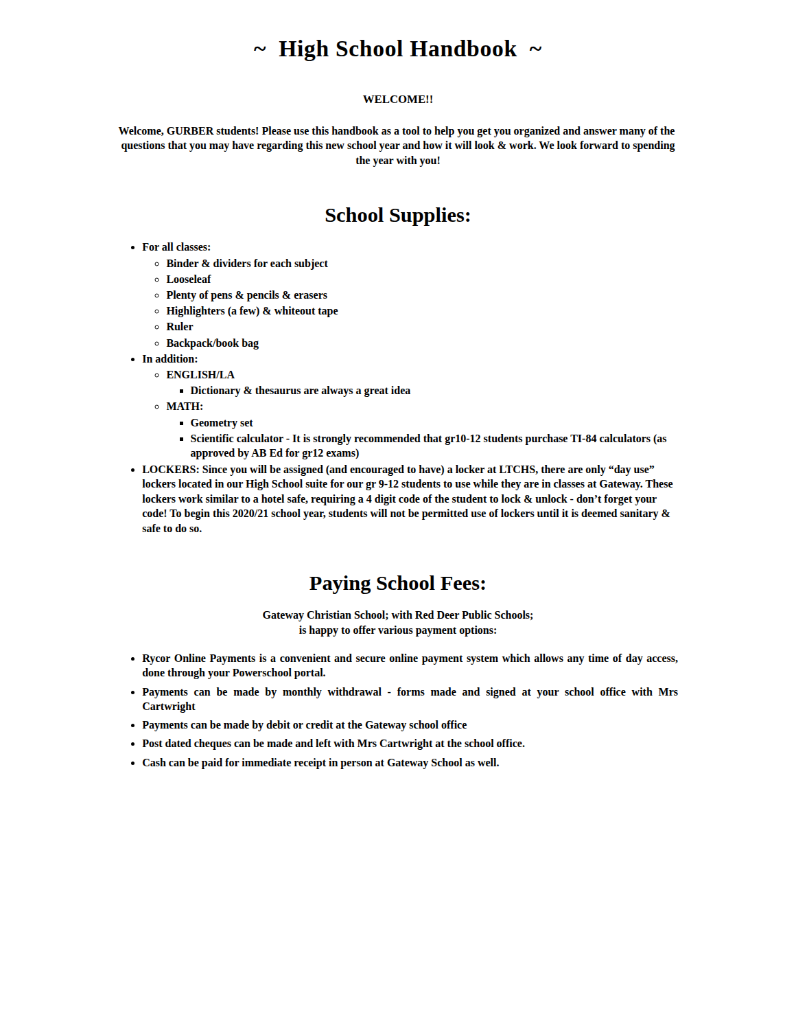~ High School Handbook ~
WELCOME!!
Welcome, GURBER students! Please use this handbook as a tool to help you get you organized and answer many of the questions that you may have regarding this new school year and how it will look & work. We look forward to spending the year with you!
School Supplies:
For all classes:
Binder & dividers for each subject
Looseleaf
Plenty of pens & pencils & erasers
Highlighters (a few) & whiteout tape
Ruler
Backpack/book bag
In addition:
ENGLISH/LA
Dictionary & thesaurus are always a great idea
MATH:
Geometry set
Scientific calculator - It is strongly recommended that gr10-12 students purchase TI-84 calculators (as approved by AB Ed for gr12 exams)
LOCKERS: Since you will be assigned (and encouraged to have) a locker at LTCHS, there are only “day use” lockers located in our High School suite for our gr 9-12 students to use while they are in classes at Gateway. These lockers work similar to a hotel safe, requiring a 4 digit code of the student to lock & unlock - don’t forget your code! To begin this 2020/21 school year, students will not be permitted use of lockers until it is deemed sanitary & safe to do so.
Paying School Fees:
Gateway Christian School; with Red Deer Public Schools;
is happy to offer various payment options:
Rycor Online Payments is a convenient and secure online payment system which allows any time of day access, done through your Powerschool portal.
Payments can be made by monthly withdrawal - forms made and signed at your school office with Mrs Cartwright
Payments can be made by debit or credit at the Gateway school office
Post dated cheques can be made and left with Mrs Cartwright at the school office.
Cash can be paid for immediate receipt in person at Gateway School as well.